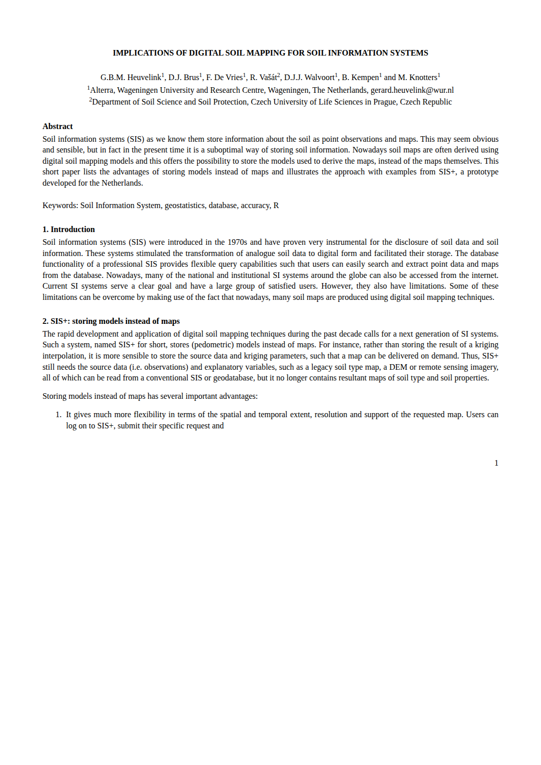Implications of Digital Soil Mapping for Soil Information Systems
G.B.M. Heuvelink1, D.J. Brus1, F. De Vries1, R. Vašát2, D.J.J. Walvoort1, B. Kempen1 and M. Knotters1
1Alterra, Wageningen University and Research Centre, Wageningen, The Netherlands, gerard.heuvelink@wur.nl
2Department of Soil Science and Soil Protection, Czech University of Life Sciences in Prague, Czech Republic
Abstract
Soil information systems (SIS) as we know them store information about the soil as point observations and maps. This may seem obvious and sensible, but in fact in the present time it is a suboptimal way of storing soil information. Nowadays soil maps are often derived using digital soil mapping models and this offers the possibility to store the models used to derive the maps, instead of the maps themselves. This short paper lists the advantages of storing models instead of maps and illustrates the approach with examples from SIS+, a prototype developed for the Netherlands.
Keywords: Soil Information System, geostatistics, database, accuracy, R
1. Introduction
Soil information systems (SIS) were introduced in the 1970s and have proven very instrumental for the disclosure of soil data and soil information. These systems stimulated the transformation of analogue soil data to digital form and facilitated their storage. The database functionality of a professional SIS provides flexible query capabilities such that users can easily search and extract point data and maps from the database. Nowadays, many of the national and institutional SI systems around the globe can also be accessed from the internet. Current SI systems serve a clear goal and have a large group of satisfied users. However, they also have limitations. Some of these limitations can be overcome by making use of the fact that nowadays, many soil maps are produced using digital soil mapping techniques.
2. SIS+: storing models instead of maps
The rapid development and application of digital soil mapping techniques during the past decade calls for a next generation of SI systems. Such a system, named SIS+ for short, stores (pedometric) models instead of maps. For instance, rather than storing the result of a kriging interpolation, it is more sensible to store the source data and kriging parameters, such that a map can be delivered on demand. Thus, SIS+ still needs the source data (i.e. observations) and explanatory variables, such as a legacy soil type map, a DEM or remote sensing imagery, all of which can be read from a conventional SIS or geodatabase, but it no longer contains resultant maps of soil type and soil properties.
Storing models instead of maps has several important advantages:
It gives much more flexibility in terms of the spatial and temporal extent, resolution and support of the requested map. Users can log on to SIS+, submit their specific request and
1